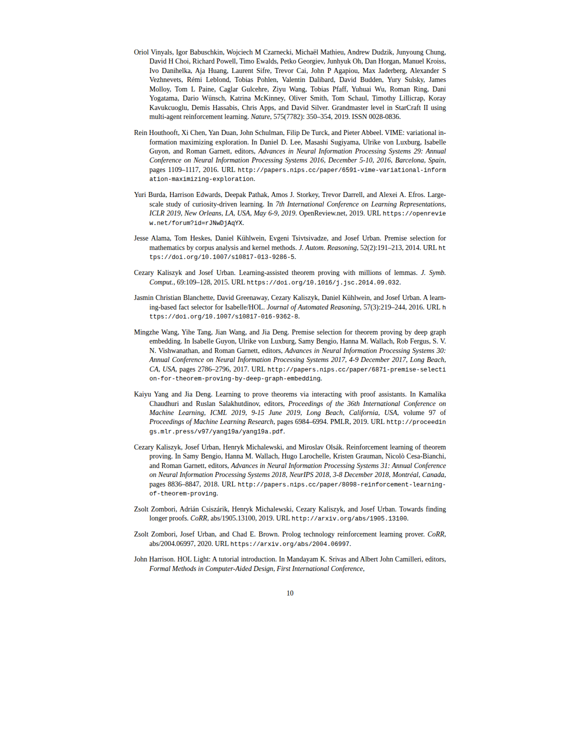Oriol Vinyals, Igor Babuschkin, Wojciech M Czarnecki, Michaël Mathieu, Andrew Dudzik, Junyoung Chung, David H Choi, Richard Powell, Timo Ewalds, Petko Georgiev, Junhyuk Oh, Dan Horgan, Manuel Kroiss, Ivo Danihelka, Aja Huang, Laurent Sifre, Trevor Cai, John P Agapiou, Max Jaderberg, Alexander S Vezhnevets, Rémi Leblond, Tobias Pohlen, Valentin Dalibard, David Budden, Yury Sulsky, James Molloy, Tom L Paine, Caglar Gulcehre, Ziyu Wang, Tobias Pfaff, Yuhuai Wu, Roman Ring, Dani Yogatama, Dario Wünsch, Katrina McKinney, Oliver Smith, Tom Schaul, Timothy Lillicrap, Koray Kavukcuoglu, Demis Hassabis, Chris Apps, and David Silver. Grandmaster level in StarCraft II using multi-agent reinforcement learning. Nature, 575(7782): 350–354, 2019. ISSN 0028-0836.
Rein Houthooft, Xi Chen, Yan Duan, John Schulman, Filip De Turck, and Pieter Abbeel. VIME: variational information maximizing exploration. In Daniel D. Lee, Masashi Sugiyama, Ulrike von Luxburg, Isabelle Guyon, and Roman Garnett, editors, Advances in Neural Information Processing Systems 29: Annual Conference on Neural Information Processing Systems 2016, December 5-10, 2016, Barcelona, Spain, pages 1109–1117, 2016. URL http://papers.nips.cc/paper/6591-vime-variational-information-maximizing-exploration.
Yuri Burda, Harrison Edwards, Deepak Pathak, Amos J. Storkey, Trevor Darrell, and Alexei A. Efros. Large-scale study of curiosity-driven learning. In 7th International Conference on Learning Representations, ICLR 2019, New Orleans, LA, USA, May 6-9, 2019. OpenReview.net, 2019. URL https://openreview.net/forum?id=rJNwDjAqYX.
Jesse Alama, Tom Heskes, Daniel Kühlwein, Evgeni Tsivtsivadze, and Josef Urban. Premise selection for mathematics by corpus analysis and kernel methods. J. Autom. Reasoning, 52(2):191–213, 2014. URL https://doi.org/10.1007/s10817-013-9286-5.
Cezary Kaliszyk and Josef Urban. Learning-assisted theorem proving with millions of lemmas. J. Symb. Comput., 69:109–128, 2015. URL https://doi.org/10.1016/j.jsc.2014.09.032.
Jasmin Christian Blanchette, David Greenaway, Cezary Kaliszyk, Daniel Kühlwein, and Josef Urban. A learning-based fact selector for Isabelle/HOL. Journal of Automated Reasoning, 57(3):219–244, 2016. URL https://doi.org/10.1007/s10817-016-9362-8.
Mingzhe Wang, Yihe Tang, Jian Wang, and Jia Deng. Premise selection for theorem proving by deep graph embedding. In Isabelle Guyon, Ulrike von Luxburg, Samy Bengio, Hanna M. Wallach, Rob Fergus, S. V. N. Vishwanathan, and Roman Garnett, editors, Advances in Neural Information Processing Systems 30: Annual Conference on Neural Information Processing Systems 2017, 4-9 December 2017, Long Beach, CA, USA, pages 2786–2796, 2017. URL http://papers.nips.cc/paper/6871-premise-selection-for-theorem-proving-by-deep-graph-embedding.
Kaiyu Yang and Jia Deng. Learning to prove theorems via interacting with proof assistants. In Kamalika Chaudhuri and Ruslan Salakhutdinov, editors, Proceedings of the 36th International Conference on Machine Learning, ICML 2019, 9-15 June 2019, Long Beach, California, USA, volume 97 of Proceedings of Machine Learning Research, pages 6984–6994. PMLR, 2019. URL http://proceedings.mlr.press/v97/yang19a/yang19a.pdf.
Cezary Kaliszyk, Josef Urban, Henryk Michalewski, and Miroslav Olsák. Reinforcement learning of theorem proving. In Samy Bengio, Hanna M. Wallach, Hugo Larochelle, Kristen Grauman, Nicolò Cesa-Bianchi, and Roman Garnett, editors, Advances in Neural Information Processing Systems 31: Annual Conference on Neural Information Processing Systems 2018, NeurIPS 2018, 3-8 December 2018, Montréal, Canada, pages 8836–8847, 2018. URL http://papers.nips.cc/paper/8098-reinforcement-learning-of-theorem-proving.
Zsolt Zombori, Adrián Csiszárik, Henryk Michalewski, Cezary Kaliszyk, and Josef Urban. Towards finding longer proofs. CoRR, abs/1905.13100, 2019. URL http://arxiv.org/abs/1905.13100.
Zsolt Zombori, Josef Urban, and Chad E. Brown. Prolog technology reinforcement learning prover. CoRR, abs/2004.06997, 2020. URL https://arxiv.org/abs/2004.06997.
John Harrison. HOL Light: A tutorial introduction. In Mandayam K. Srivas and Albert John Camilleri, editors, Formal Methods in Computer-Aided Design, First International Conference,
10